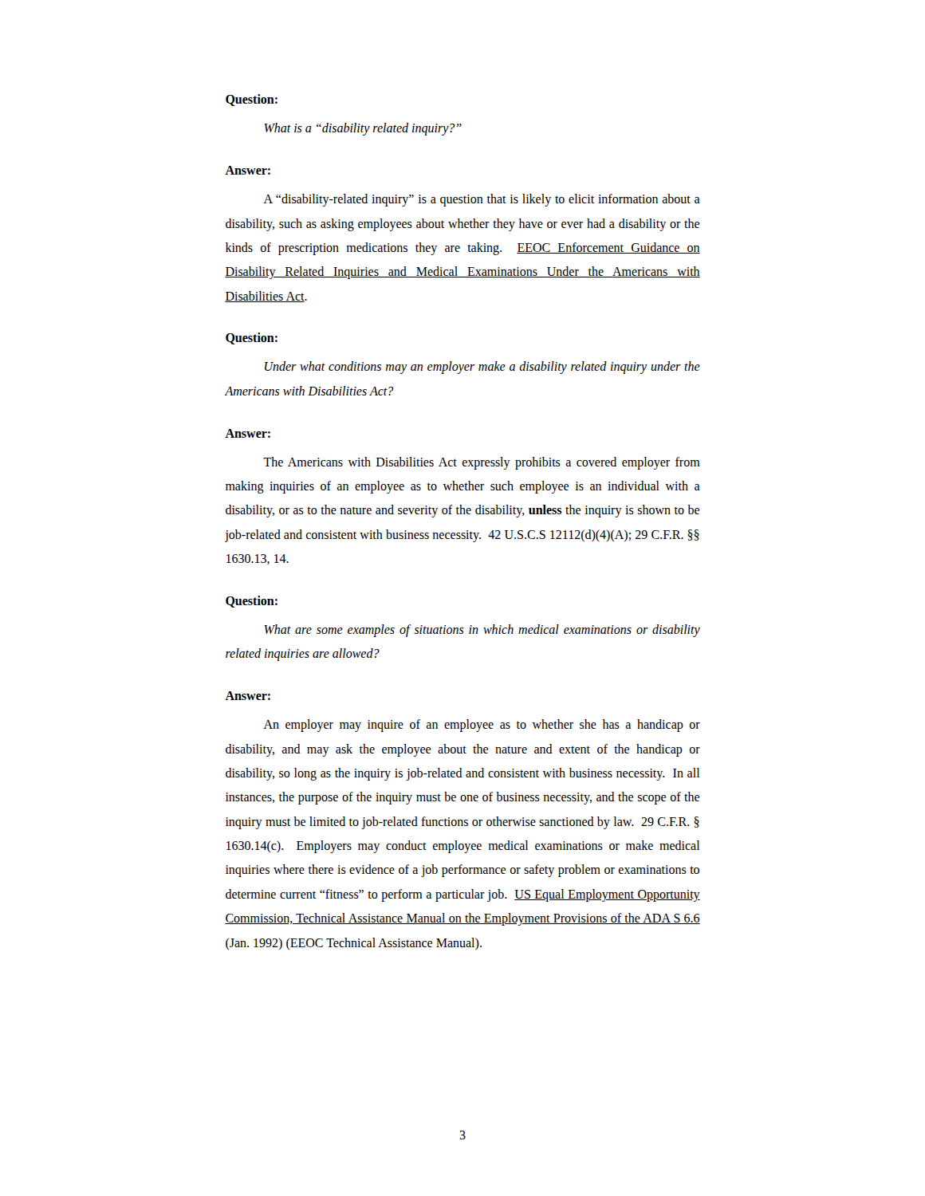Question:
What is a “disability related inquiry?”
Answer:
A “disability-related inquiry” is a question that is likely to elicit information about a disability, such as asking employees about whether they have or ever had a disability or the kinds of prescription medications they are taking. EEOC Enforcement Guidance on Disability Related Inquiries and Medical Examinations Under the Americans with Disabilities Act.
Question:
Under what conditions may an employer make a disability related inquiry under the Americans with Disabilities Act?
Answer:
The Americans with Disabilities Act expressly prohibits a covered employer from making inquiries of an employee as to whether such employee is an individual with a disability, or as to the nature and severity of the disability, unless the inquiry is shown to be job-related and consistent with business necessity. 42 U.S.C.S 12112(d)(4)(A); 29 C.F.R. §§ 1630.13, 14.
Question:
What are some examples of situations in which medical examinations or disability related inquiries are allowed?
Answer:
An employer may inquire of an employee as to whether she has a handicap or disability, and may ask the employee about the nature and extent of the handicap or disability, so long as the inquiry is job-related and consistent with business necessity. In all instances, the purpose of the inquiry must be one of business necessity, and the scope of the inquiry must be limited to job-related functions or otherwise sanctioned by law. 29 C.F.R. § 1630.14(c). Employers may conduct employee medical examinations or make medical inquiries where there is evidence of a job performance or safety problem or examinations to determine current “fitness” to perform a particular job. US Equal Employment Opportunity Commission, Technical Assistance Manual on the Employment Provisions of the ADA S 6.6 (Jan. 1992) (EEOC Technical Assistance Manual).
3